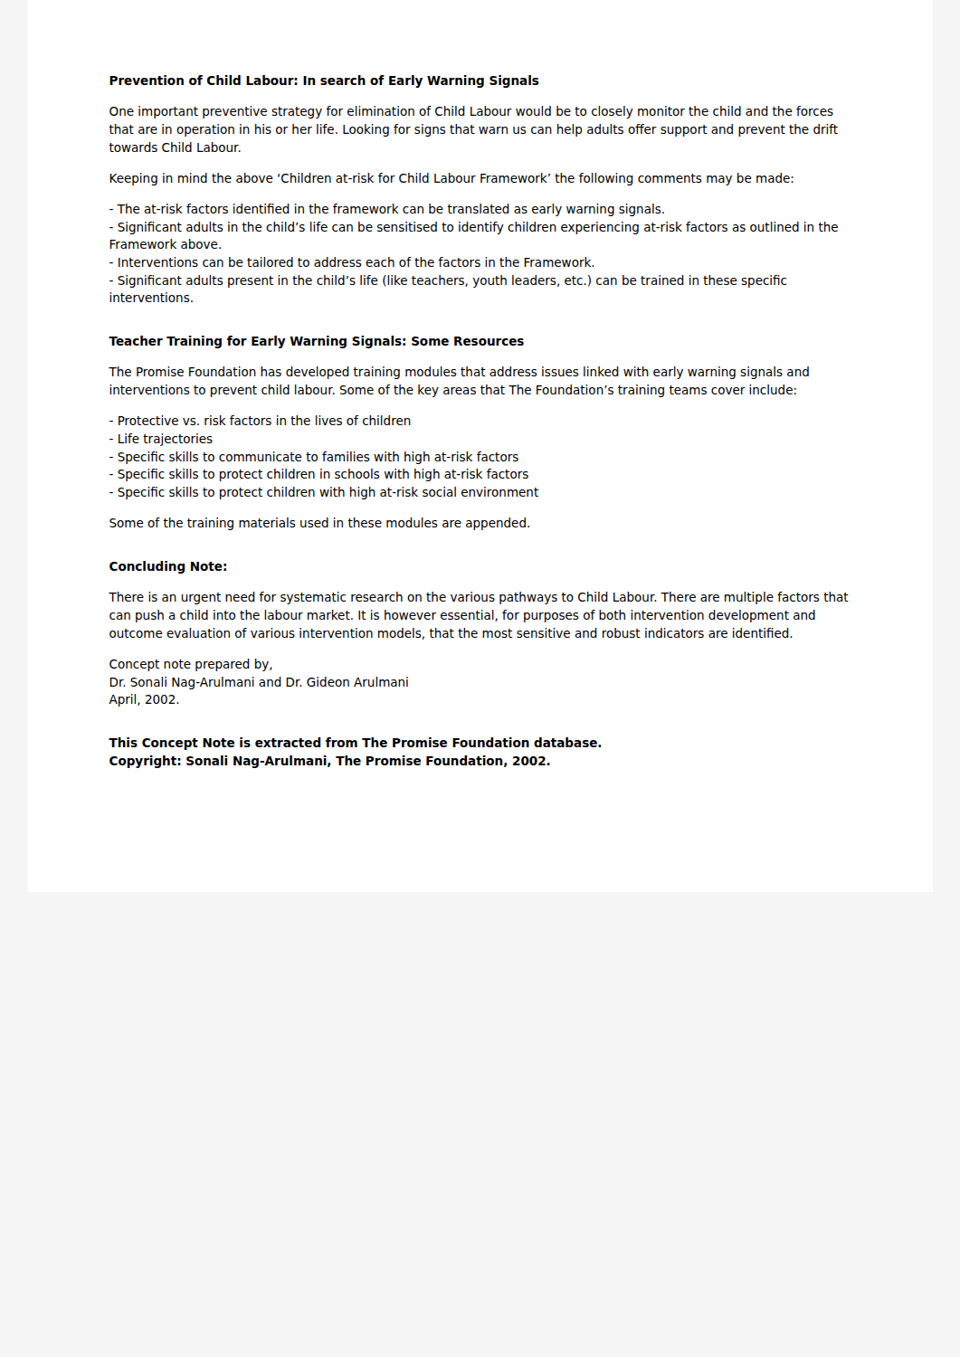Prevention of Child Labour: In search of Early Warning Signals
One important preventive strategy for elimination of Child Labour would be to closely monitor the child and the forces that are in operation in his or her life. Looking for signs that warn us can help adults offer support and prevent the drift towards Child Labour.
Keeping in mind the above ‘Children at-risk for Child Labour Framework’ the following comments may be made:
The at-risk factors identified in the framework can be translated as early warning signals.
Significant adults in the child’s life can be sensitised to identify children experiencing at-risk factors as outlined in the Framework above.
Interventions can be tailored to address each of the factors in the Framework.
Significant adults present in the child’s life (like teachers, youth leaders, etc.) can be trained in these specific interventions.
Teacher Training for Early Warning Signals: Some Resources
The Promise Foundation has developed training modules that address issues linked with early warning signals and interventions to prevent child labour. Some of the key areas that The Foundation’s training teams cover include:
Protective vs. risk factors in the lives of children
Life trajectories
Specific skills to communicate to families with high at-risk factors
Specific skills to protect children in schools with high at-risk factors
Specific skills to protect children with high at-risk social environment
Some of the training materials used in these modules are appended.
Concluding Note:
There is an urgent need for systematic research on the various pathways to Child Labour. There are multiple factors that can push a child into the labour market. It is however essential, for purposes of both intervention development and outcome evaluation of various intervention models, that the most sensitive and robust indicators are identified.
Concept note prepared by,
Dr. Sonali Nag-Arulmani and Dr. Gideon Arulmani
April, 2002.
This Concept Note is extracted from The Promise Foundation database.
Copyright: Sonali Nag-Arulmani, The Promise Foundation, 2002.